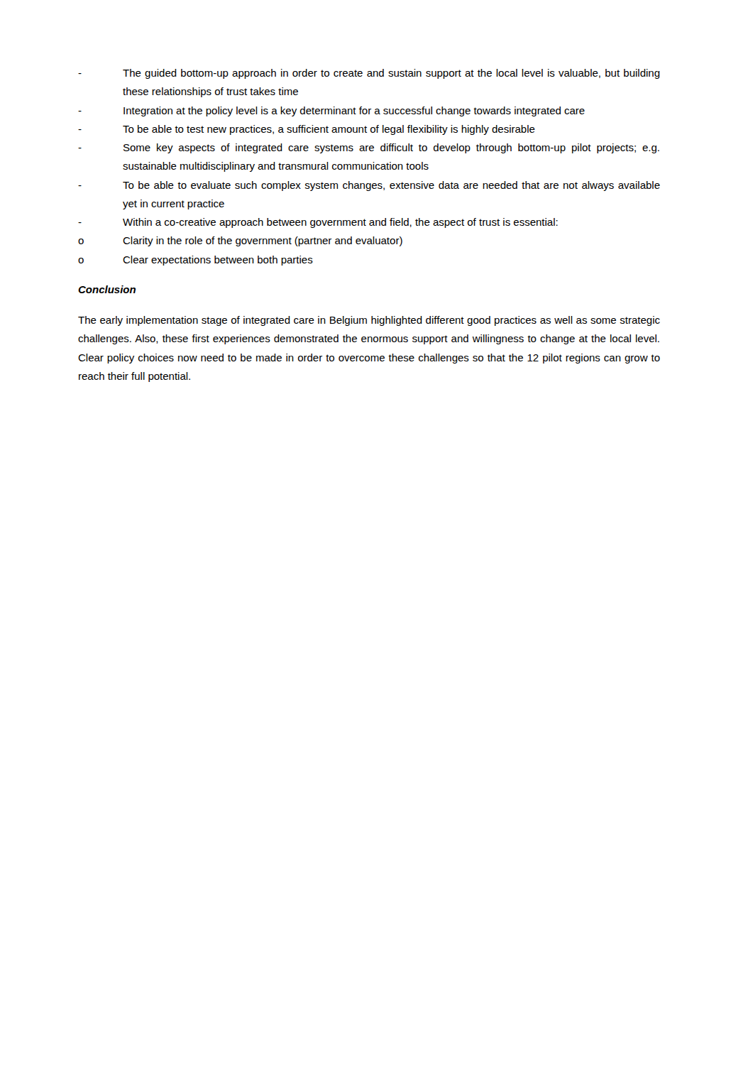- The guided bottom-up approach in order to create and sustain support at the local level is valuable, but building these relationships of trust takes time
- Integration at the policy level is a key determinant for a successful change towards integrated care
- To be able to test new practices, a sufficient amount of legal flexibility is highly desirable
- Some key aspects of integrated care systems are difficult to develop through bottom-up pilot projects; e.g. sustainable multidisciplinary and transmural communication tools
- To be able to evaluate such complex system changes, extensive data are needed that are not always available yet in current practice
- Within a co-creative approach between government and field, the aspect of trust is essential:
o Clarity in the role of the government (partner and evaluator)
o Clear expectations between both parties
Conclusion
The early implementation stage of integrated care in Belgium highlighted different good practices as well as some strategic challenges. Also, these first experiences demonstrated the enormous support and willingness to change at the local level. Clear policy choices now need to be made in order to overcome these challenges so that the 12 pilot regions can grow to reach their full potential.